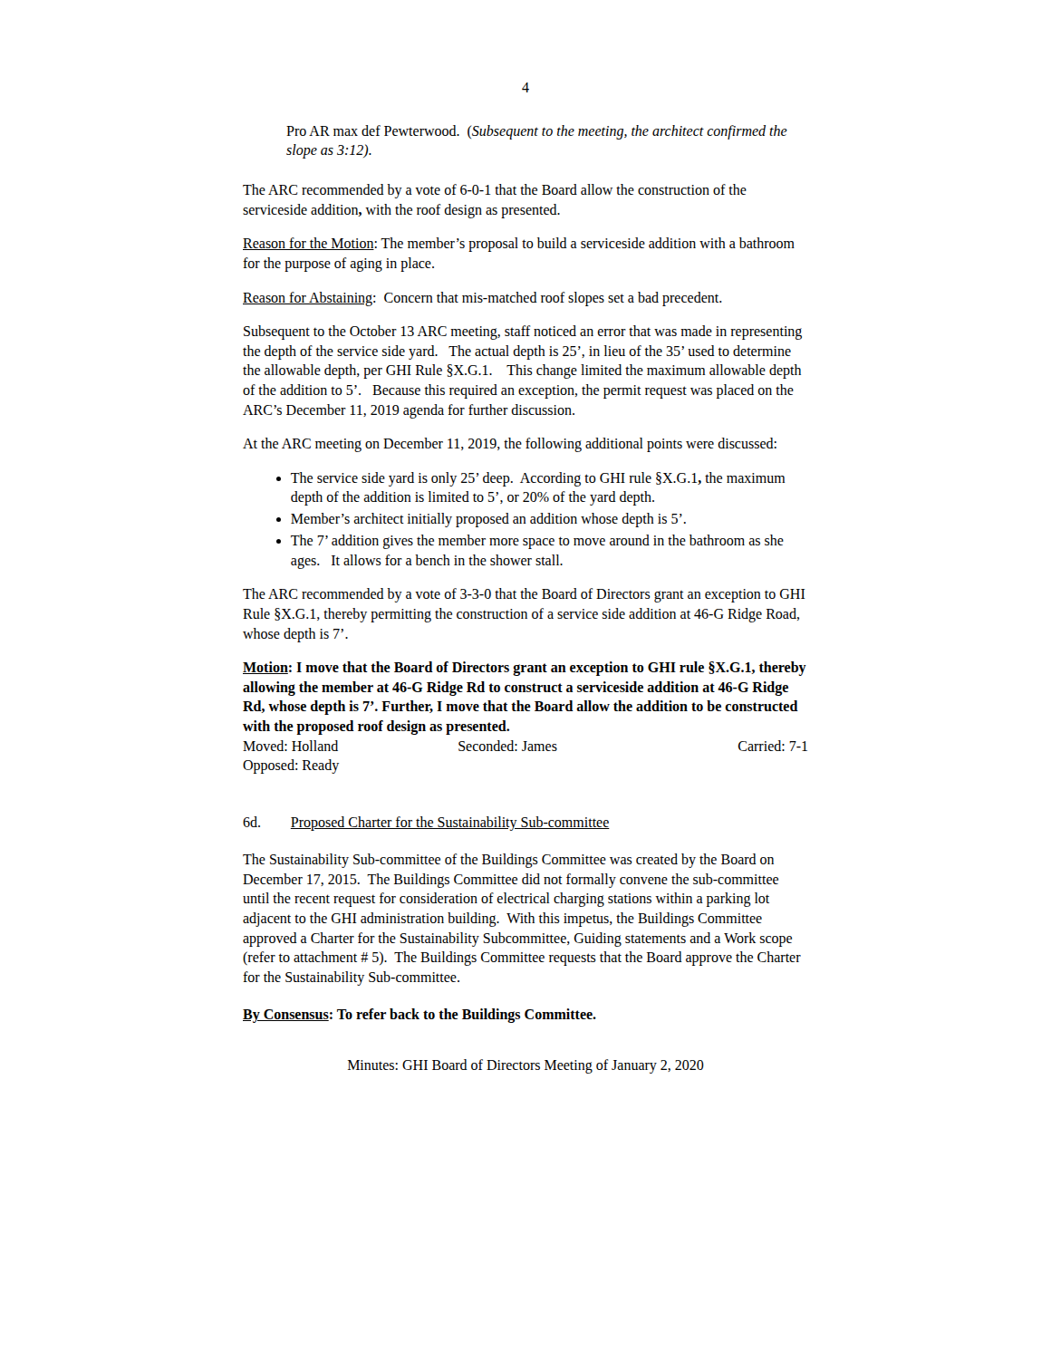4
Pro AR max def Pewterwood. (Subsequent to the meeting, the architect confirmed the slope as 3:12).
The ARC recommended by a vote of 6-0-1 that the Board allow the construction of the serviceside addition, with the roof design as presented.
Reason for the Motion: The member’s proposal to build a serviceside addition with a bathroom for the purpose of aging in place.
Reason for Abstaining: Concern that mis-matched roof slopes set a bad precedent.
Subsequent to the October 13 ARC meeting, staff noticed an error that was made in representing the depth of the service side yard. The actual depth is 25’, in lieu of the 35’ used to determine the allowable depth, per GHI Rule §X.G.1. This change limited the maximum allowable depth of the addition to 5’. Because this required an exception, the permit request was placed on the ARC’s December 11, 2019 agenda for further discussion.
At the ARC meeting on December 11, 2019, the following additional points were discussed:
The service side yard is only 25’ deep. According to GHI rule §X.G.1, the maximum depth of the addition is limited to 5’, or 20% of the yard depth.
Member’s architect initially proposed an addition whose depth is 5’.
The 7’ addition gives the member more space to move around in the bathroom as she ages. It allows for a bench in the shower stall.
The ARC recommended by a vote of 3-3-0 that the Board of Directors grant an exception to GHI Rule §X.G.1, thereby permitting the construction of a service side addition at 46-G Ridge Road, whose depth is 7’.
Motion: I move that the Board of Directors grant an exception to GHI rule §X.G.1, thereby allowing the member at 46-G Ridge Rd to construct a serviceside addition at 46-G Ridge Rd, whose depth is 7’. Further, I move that the Board allow the addition to be constructed with the proposed roof design as presented.
Moved: Holland Seconded: James Carried: 7-1
Opposed: Ready
6d. Proposed Charter for the Sustainability Sub-committee
The Sustainability Sub-committee of the Buildings Committee was created by the Board on December 17, 2015. The Buildings Committee did not formally convene the sub-committee until the recent request for consideration of electrical charging stations within a parking lot adjacent to the GHI administration building. With this impetus, the Buildings Committee approved a Charter for the Sustainability Subcommittee, Guiding statements and a Work scope (refer to attachment # 5). The Buildings Committee requests that the Board approve the Charter for the Sustainability Sub-committee.
By Consensus: To refer back to the Buildings Committee.
Minutes: GHI Board of Directors Meeting of January 2, 2020